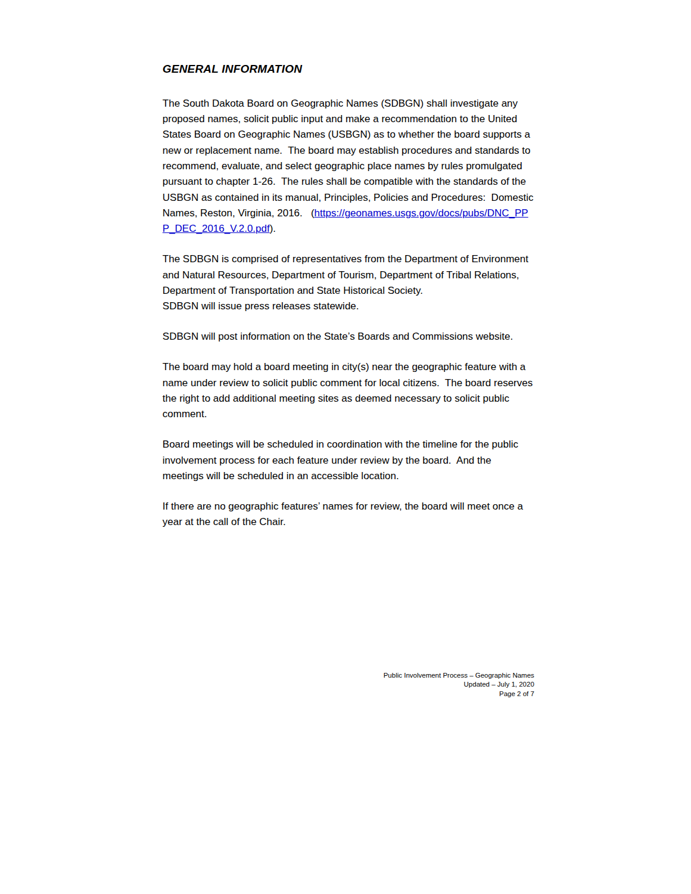GENERAL INFORMATION
The South Dakota Board on Geographic Names (SDBGN) shall investigate any proposed names, solicit public input and make a recommendation to the United States Board on Geographic Names (USBGN) as to whether the board supports a new or replacement name. The board may establish procedures and standards to recommend, evaluate, and select geographic place names by rules promulgated pursuant to chapter 1-26. The rules shall be compatible with the standards of the USBGN as contained in its manual, Principles, Policies and Procedures: Domestic Names, Reston, Virginia, 2016. (https://geonames.usgs.gov/docs/pubs/DNC_PPP_DEC_2016_V.2.0.pdf).
The SDBGN is comprised of representatives from the Department of Environment and Natural Resources, Department of Tourism, Department of Tribal Relations, Department of Transportation and State Historical Society.
SDBGN will issue press releases statewide.
SDBGN will post information on the State’s Boards and Commissions website.
The board may hold a board meeting in city(s) near the geographic feature with a name under review to solicit public comment for local citizens. The board reserves the right to add additional meeting sites as deemed necessary to solicit public comment.
Board meetings will be scheduled in coordination with the timeline for the public involvement process for each feature under review by the board. And the meetings will be scheduled in an accessible location.
If there are no geographic features’ names for review, the board will meet once a year at the call of the Chair.
Public Involvement Process – Geographic Names
Updated – July 1, 2020
Page 2 of 7